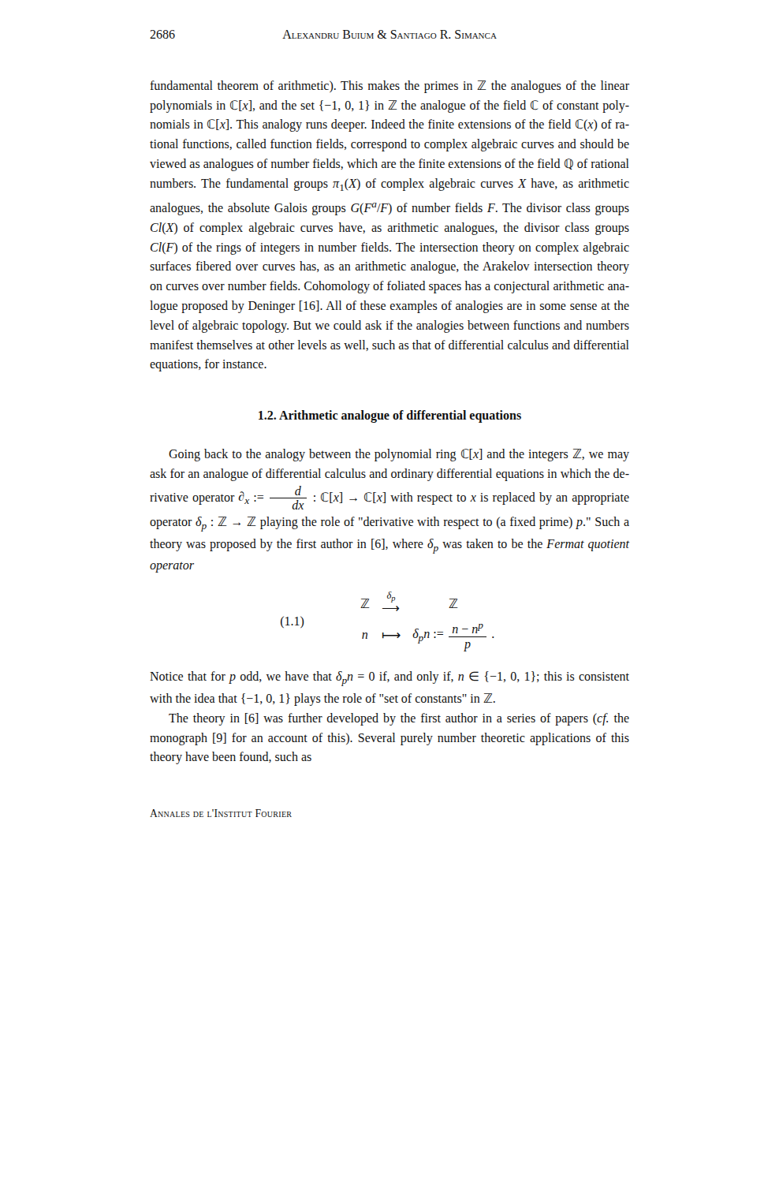2686 Alexandru Buium & Santiago R. Simanca 2686
fundamental theorem of arithmetic). This makes the primes in ℤ the analogues of the linear polynomials in ℂ[x], and the set {−1, 0, 1} in ℤ the analogue of the field ℂ of constant polynomials in ℂ[x]. This analogy runs deeper. Indeed the finite extensions of the field ℂ(x) of rational functions, called function fields, correspond to complex algebraic curves and should be viewed as analogues of number fields, which are the finite extensions of the field ℚ of rational numbers. The fundamental groups π1(X) of complex algebraic curves X have, as arithmetic analogues, the absolute Galois groups G(Fa/F) of number fields F. The divisor class groups Cl(X) of complex algebraic curves have, as arithmetic analogues, the divisor class groups Cl(F) of the rings of integers in number fields. The intersection theory on complex algebraic surfaces fibered over curves has, as an arithmetic analogue, the Arakelov intersection theory on curves over number fields. Cohomology of foliated spaces has a conjectural arithmetic analogue proposed by Deninger [16]. All of these examples of analogies are in some sense at the level of algebraic topology. But we could ask if the analogies between functions and numbers manifest themselves at other levels as well, such as that of differential calculus and differential equations, for instance.
1.2. Arithmetic analogue of differential equations
Going back to the analogy between the polynomial ring ℂ[x] and the integers ℤ, we may ask for an analogue of differential calculus and ordinary differential equations in which the derivative operator ∂x := ddx : ℂ[x] → ℂ[x] with respect to x is replaced by an appropriate operator δp : ℤ → ℤ playing the role of "derivative with respect to (a fixed prime) p." Such a theory was proposed by the first author in [6], where δp was taken to be the Fermat quotient operator
(1.1)
| ℤ | δ p ⟶ | ℤ |
| n | ⟼ | δ p n := n − n p p . |
Notice that for p odd, we have that δpn = 0 if, and only if, n ∈ {−1, 0, 1}; this is consistent with the idea that {−1, 0, 1} plays the role of "set of constants" in ℤ.
The theory in [6] was further developed by the first author in a series of papers (cf. the monograph [9] for an account of this). Several purely number theoretic applications of this theory have been found, such as
Annales de l'Institut Fourier